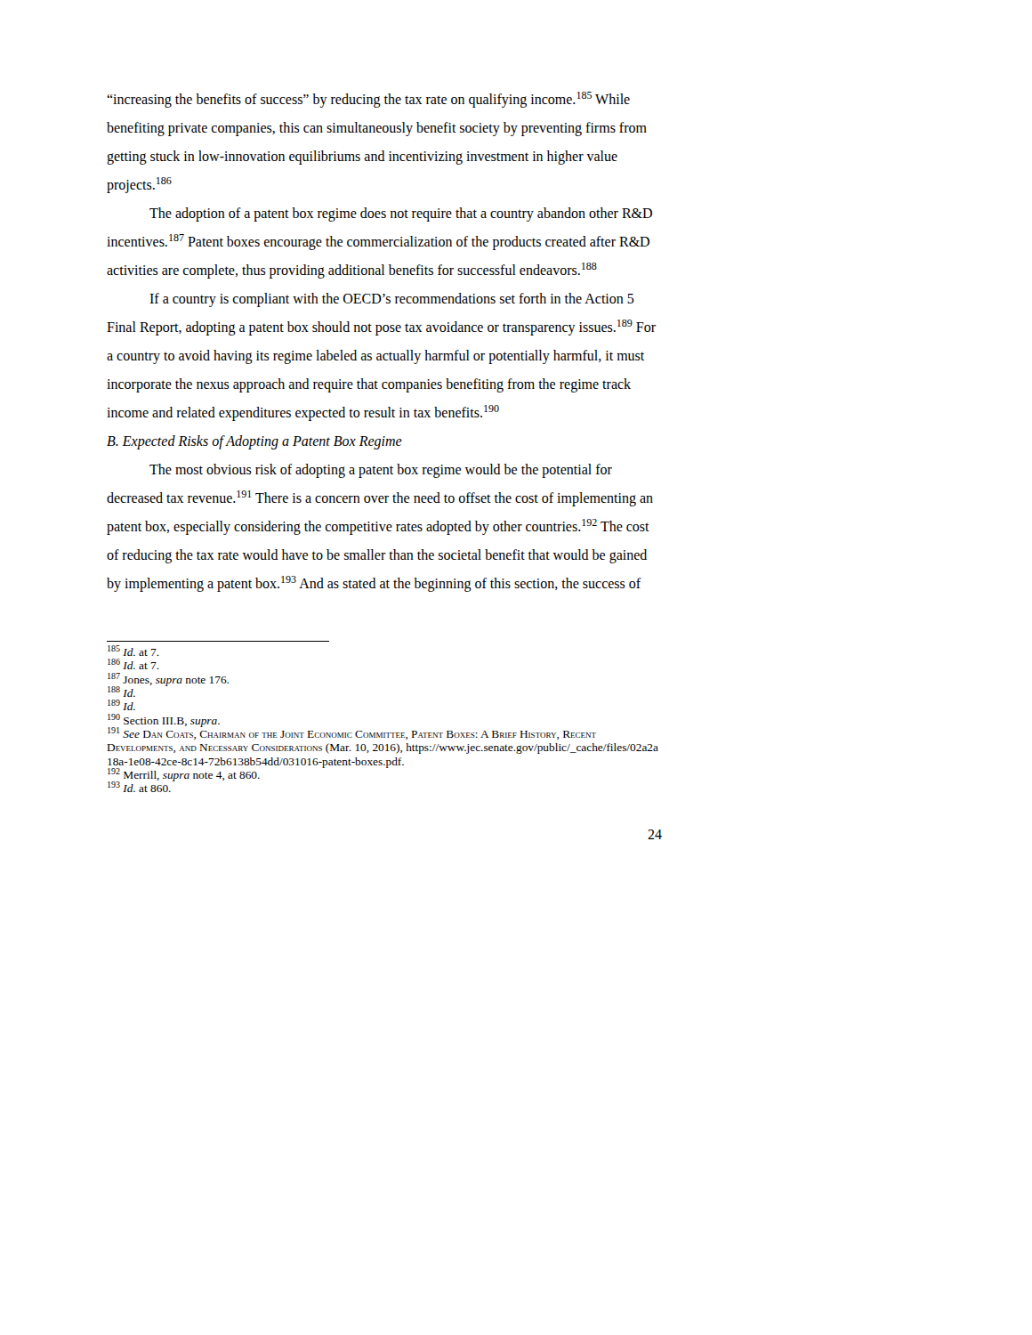“increasing the benefits of success” by reducing the tax rate on qualifying income.185 While benefiting private companies, this can simultaneously benefit society by preventing firms from getting stuck in low-innovation equilibriums and incentivizing investment in higher value projects.186
The adoption of a patent box regime does not require that a country abandon other R&D incentives.187 Patent boxes encourage the commercialization of the products created after R&D activities are complete, thus providing additional benefits for successful endeavors.188
If a country is compliant with the OECD’s recommendations set forth in the Action 5 Final Report, adopting a patent box should not pose tax avoidance or transparency issues.189 For a country to avoid having its regime labeled as actually harmful or potentially harmful, it must incorporate the nexus approach and require that companies benefiting from the regime track income and related expenditures expected to result in tax benefits.190
B. Expected Risks of Adopting a Patent Box Regime
The most obvious risk of adopting a patent box regime would be the potential for decreased tax revenue.191 There is a concern over the need to offset the cost of implementing an patent box, especially considering the competitive rates adopted by other countries.192 The cost of reducing the tax rate would have to be smaller than the societal benefit that would be gained by implementing a patent box.193 And as stated at the beginning of this section, the success of
185 Id. at 7.
186 Id. at 7.
187 Jones, supra note 176.
188 Id.
189 Id.
190 Section III.B, supra.
191 See Dan Coats, Chairman of the Joint Economic Committee, Patent Boxes: A Brief History, Recent Developments, and Necessary Considerations (Mar. 10, 2016), https://www.jec.senate.gov/public/_cache/files/02a2a18a-1e08-42ce-8c14-72b6138b54dd/031016-patent-boxes.pdf.
192 Merrill, supra note 4, at 860.
193 Id. at 860.
24